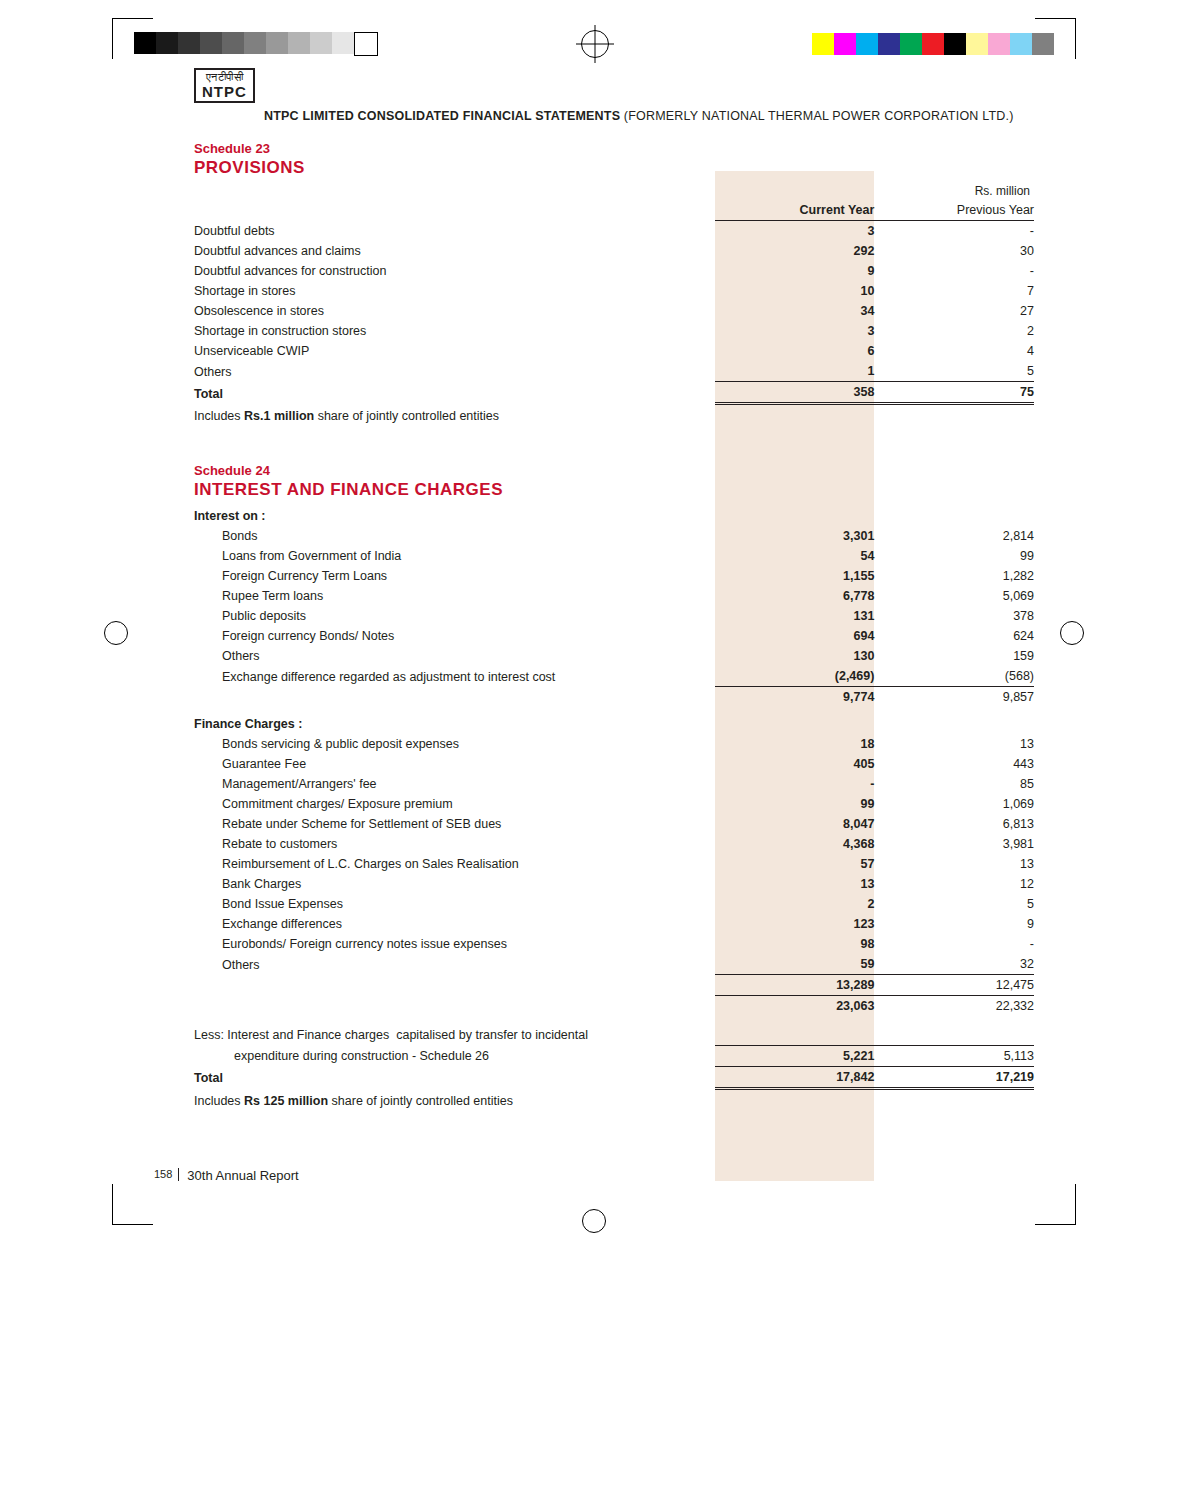एनटीपीसी
NTPC
NTPC LIMITED CONSOLIDATED FINANCIAL STATEMENTS (FORMERLY NATIONAL THERMAL POWER CORPORATION LTD.)
Schedule 23
PROVISIONS
Rs. million
| | Current Year | Previous Year |
| Doubtful debts | 3 | - |
| Doubtful advances and claims | 292 | 30 |
| Doubtful advances for construction | 9 | - |
| Shortage in stores | 10 | 7 |
| Obsolescence in stores | 34 | 27 |
| Shortage in construction stores | 3 | 2 |
| Unserviceable CWIP | 6 | 4 |
| Others | 1 | 5 |
| Total | 358 | 75 |
Includes Rs.1 million share of jointly controlled entities
Schedule 24
INTEREST AND FINANCE CHARGES
| Interest on : | | |
| Bonds | 3,301 | 2,814 |
| Loans from Government of India | 54 | 99 |
| Foreign Currency Term Loans | 1,155 | 1,282 |
| Rupee Term loans | 6,778 | 5,069 |
| Public deposits | 131 | 378 |
| Foreign currency Bonds/ Notes | 694 | 624 |
| Others | 130 | 159 |
| Exchange difference regarded as adjustment to interest cost | (2,469) | (568) |
| | 9,774 | 9,857 |
| Finance Charges : | | |
| Bonds servicing & public deposit expenses | 18 | 13 |
| Guarantee Fee | 405 | 443 |
| Management/Arrangers' fee | - | 85 |
| Commitment charges/ Exposure premium | 99 | 1,069 |
| Rebate under Scheme for Settlement of SEB dues | 8,047 | 6,813 |
| Rebate to customers | 4,368 | 3,981 |
| Reimbursement of L.C. Charges on Sales Realisation | 57 | 13 |
| Bank Charges | 13 | 12 |
| Bond Issue Expenses | 2 | 5 |
| Exchange differences | 123 | 9 |
| Eurobonds/ Foreign currency notes issue expenses | 98 | - |
| Others | 59 | 32 |
| | 13,289 | 12,475 |
| | 23,063 | 22,332 |
| Less: Interest and Finance charges capitalised by transfer to incidental | | |
| expenditure during construction - Schedule 26 | 5,221 | 5,113 |
| Total | 17,842 | 17,219 |
Includes Rs 125 million share of jointly controlled entities
158
30th Annual Report